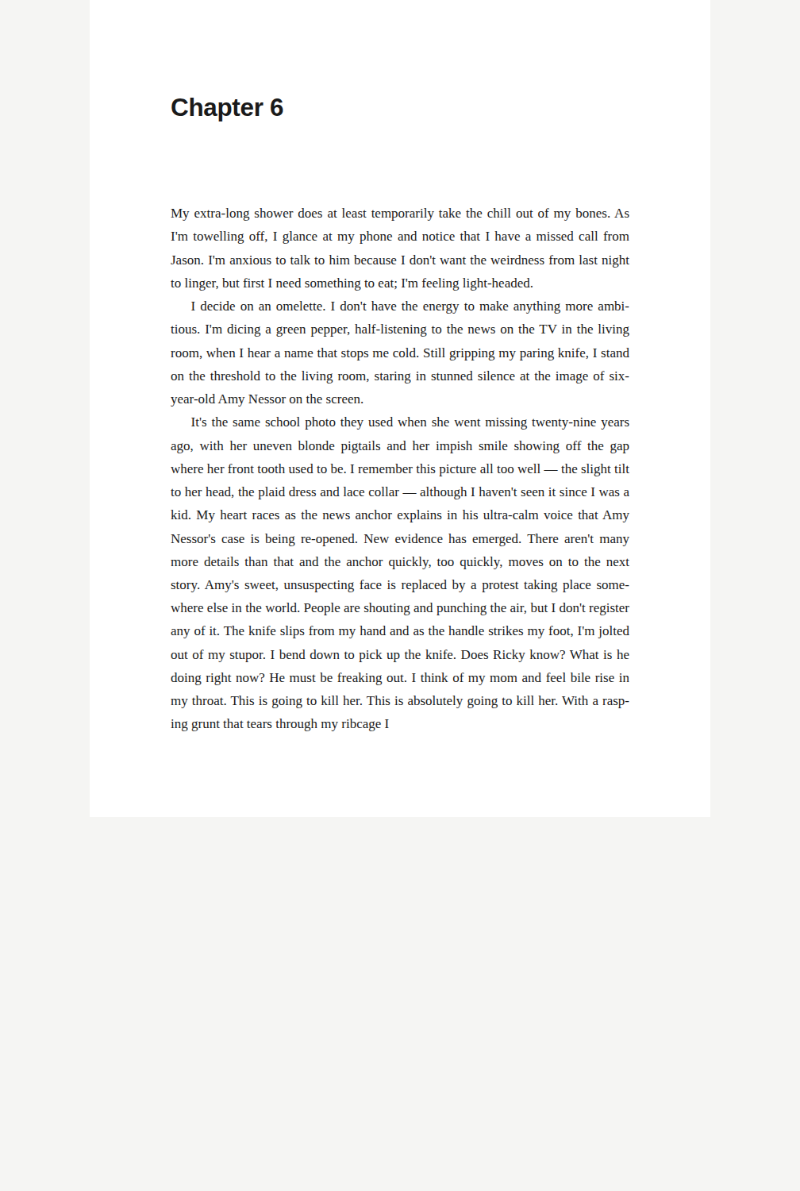Chapter 6
My extra-long shower does at least temporarily take the chill out of my bones. As I'm towelling off, I glance at my phone and notice that I have a missed call from Jason. I'm anxious to talk to him because I don't want the weirdness from last night to linger, but first I need something to eat; I'm feeling light-headed.
I decide on an omelette. I don't have the energy to make anything more ambitious. I'm dicing a green pepper, half-listening to the news on the TV in the living room, when I hear a name that stops me cold. Still gripping my paring knife, I stand on the threshold to the living room, staring in stunned silence at the image of six-year-old Amy Nessor on the screen.
It's the same school photo they used when she went missing twenty-nine years ago, with her uneven blonde pigtails and her impish smile showing off the gap where her front tooth used to be. I remember this picture all too well — the slight tilt to her head, the plaid dress and lace collar — although I haven't seen it since I was a kid. My heart races as the news anchor explains in his ultra-calm voice that Amy Nessor's case is being re-opened. New evidence has emerged. There aren't many more details than that and the anchor quickly, too quickly, moves on to the next story. Amy's sweet, unsuspecting face is replaced by a protest taking place somewhere else in the world. People are shouting and punching the air, but I don't register any of it. The knife slips from my hand and as the handle strikes my foot, I'm jolted out of my stupor. I bend down to pick up the knife. Does Ricky know? What is he doing right now? He must be freaking out. I think of my mom and feel bile rise in my throat. This is going to kill her. This is absolutely going to kill her. With a rasping grunt that tears through my ribcage I